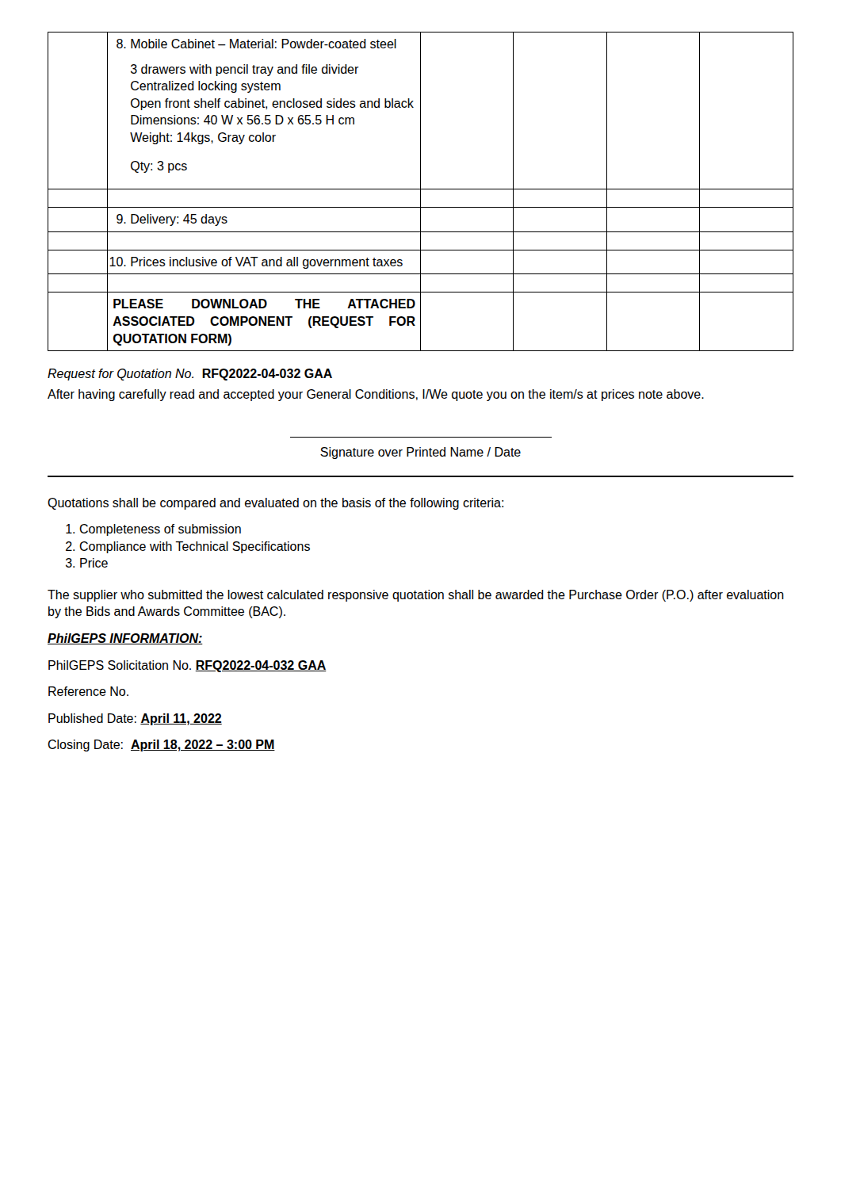| | Mobile Cabinet – Material: Powder-coated steel 3 drawers with pencil tray and file divider Centralized locking system Open front shelf cabinet, enclosed sides and black Dimensions: 40 W x 56.5 D x 65.5 H cm Weight: 14kgs, Gray color Qty: 3 pcs | | | | |
| | Delivery: 45 days | | | | |
| | Prices inclusive of VAT and all government taxes | | | | |
| | PLEASE DOWNLOAD THE ATTACHED ASSOCIATED COMPONENT (REQUEST FOR QUOTATION FORM) | | | | |
Request for Quotation No. RFQ2022-04-032 GAA
After having carefully read and accepted your General Conditions, I/We quote you on the item/s at prices note above.
Signature over Printed Name / Date
Quotations shall be compared and evaluated on the basis of the following criteria:
Completeness of submission
Compliance with Technical Specifications
Price
The supplier who submitted the lowest calculated responsive quotation shall be awarded the Purchase Order (P.O.) after evaluation by the Bids and Awards Committee (BAC).
PhilGEPS INFORMATION:
PhilGEPS Solicitation No. RFQ2022-04-032 GAA
Reference No.
Published Date: April 11, 2022
Closing Date: April 18, 2022 – 3:00 PM